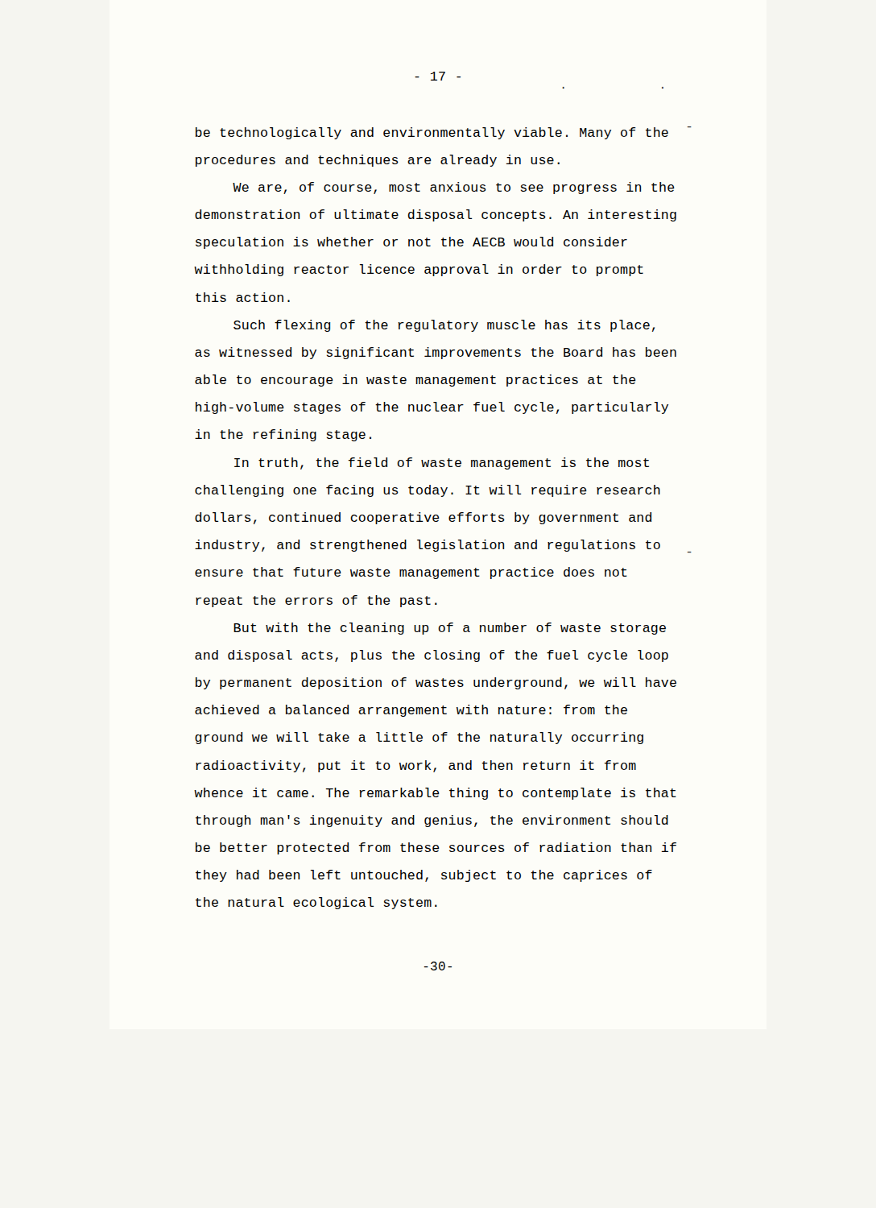- 17 -
· ·
-
-
be technologically and environmentally viable. Many of the procedures and techniques are already in use.
We are, of course, most anxious to see progress in the demonstration of ultimate disposal concepts. An interesting speculation is whether or not the AECB would consider withholding reactor licence approval in order to prompt this action.
Such flexing of the regulatory muscle has its place, as witnessed by significant improvements the Board has been able to encourage in waste management practices at the high-volume stages of the nuclear fuel cycle, particularly in the refining stage.
In truth, the field of waste management is the most challenging one facing us today. It will require research dollars, continued cooperative efforts by government and industry, and strengthened legislation and regulations to ensure that future waste management practice does not repeat the errors of the past.
But with the cleaning up of a number of waste storage and disposal acts, plus the closing of the fuel cycle loop by permanent deposition of wastes underground, we will have achieved a balanced arrangement with nature: from the ground we will take a little of the naturally occurring radioactivity, put it to work, and then return it from whence it came. The remarkable thing to contemplate is that through man's ingenuity and genius, the environment should be better protected from these sources of radiation than if they had been left untouched, subject to the caprices of the natural ecological system.
-30-